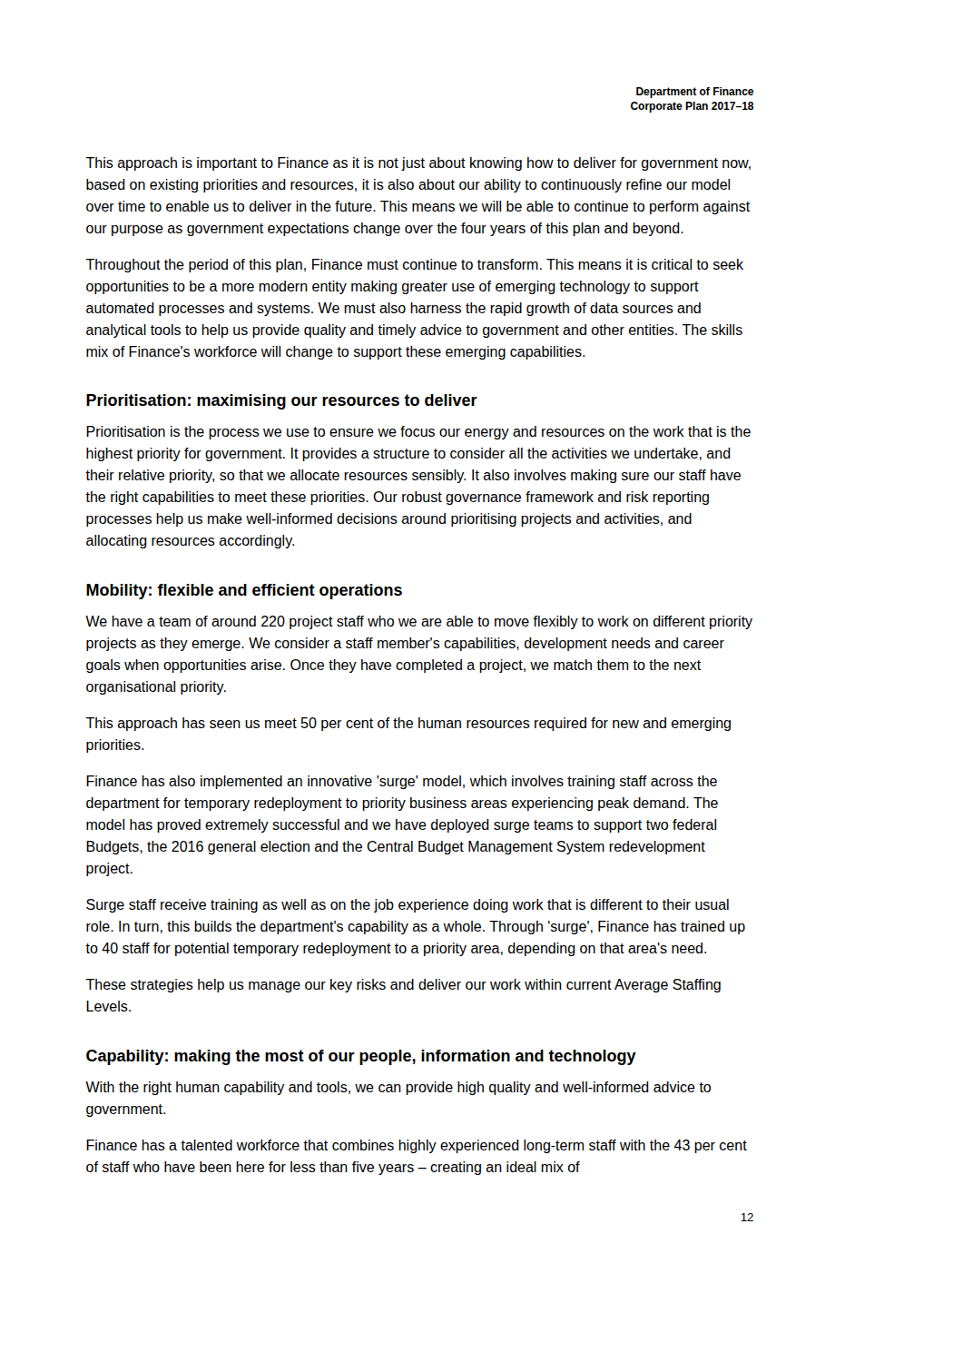Department of Finance
Corporate Plan 2017–18
This approach is important to Finance as it is not just about knowing how to deliver for government now, based on existing priorities and resources, it is also about our ability to continuously refine our model over time to enable us to deliver in the future. This means we will be able to continue to perform against our purpose as government expectations change over the four years of this plan and beyond.
Throughout the period of this plan, Finance must continue to transform. This means it is critical to seek opportunities to be a more modern entity making greater use of emerging technology to support automated processes and systems. We must also harness the rapid growth of data sources and analytical tools to help us provide quality and timely advice to government and other entities. The skills mix of Finance's workforce will change to support these emerging capabilities.
Prioritisation: maximising our resources to deliver
Prioritisation is the process we use to ensure we focus our energy and resources on the work that is the highest priority for government. It provides a structure to consider all the activities we undertake, and their relative priority, so that we allocate resources sensibly. It also involves making sure our staff have the right capabilities to meet these priorities. Our robust governance framework and risk reporting processes help us make well-informed decisions around prioritising projects and activities, and allocating resources accordingly.
Mobility: flexible and efficient operations
We have a team of around 220 project staff who we are able to move flexibly to work on different priority projects as they emerge. We consider a staff member's capabilities, development needs and career goals when opportunities arise. Once they have completed a project, we match them to the next organisational priority.
This approach has seen us meet 50 per cent of the human resources required for new and emerging priorities.
Finance has also implemented an innovative 'surge' model, which involves training staff across the department for temporary redeployment to priority business areas experiencing peak demand. The model has proved extremely successful and we have deployed surge teams to support two federal Budgets, the 2016 general election and the Central Budget Management System redevelopment project.
Surge staff receive training as well as on the job experience doing work that is different to their usual role. In turn, this builds the department's capability as a whole. Through 'surge', Finance has trained up to 40 staff for potential temporary redeployment to a priority area, depending on that area's need.
These strategies help us manage our key risks and deliver our work within current Average Staffing Levels.
Capability: making the most of our people, information and technology
With the right human capability and tools, we can provide high quality and well-informed advice to government.
Finance has a talented workforce that combines highly experienced long-term staff with the 43 per cent of staff who have been here for less than five years – creating an ideal mix of
12